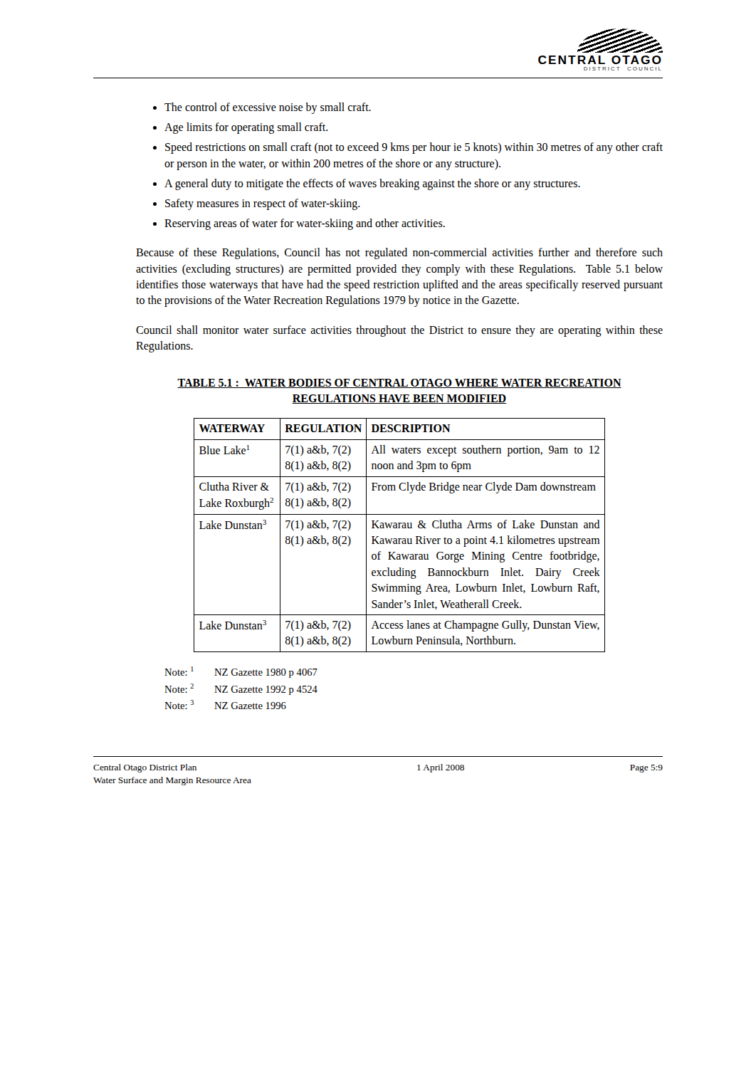CENTRAL OTAGO
DISTRICT COUNCIL
The control of excessive noise by small craft.
Age limits for operating small craft.
Speed restrictions on small craft (not to exceed 9 kms per hour ie 5 knots) within 30 metres of any other craft or person in the water, or within 200 metres of the shore or any structure).
A general duty to mitigate the effects of waves breaking against the shore or any structures.
Safety measures in respect of water-skiing.
Reserving areas of water for water-skiing and other activities.
Because of these Regulations, Council has not regulated non-commercial activities further and therefore such activities (excluding structures) are permitted provided they comply with these Regulations. Table 5.1 below identifies those waterways that have had the speed restriction uplifted and the areas specifically reserved pursuant to the provisions of the Water Recreation Regulations 1979 by notice in the Gazette.
Council shall monitor water surface activities throughout the District to ensure they are operating within these Regulations.
TABLE 5.1 : WATER BODIES OF CENTRAL OTAGO WHERE WATER RECREATION REGULATIONS HAVE BEEN MODIFIED
| WATERWAY | REGULATION | DESCRIPTION |
| --- | --- | --- |
| Blue Lake 1 | 7(1) a&b, 7(2) 8(1) a&b, 8(2) | All waters except southern portion, 9am to 12 noon and 3pm to 6pm |
| Clutha River & Lake Roxburgh 2 | 7(1) a&b, 7(2) 8(1) a&b, 8(2) | From Clyde Bridge near Clyde Dam downstream |
| Lake Dunstan 3 | 7(1) a&b, 7(2) 8(1) a&b, 8(2) | Kawarau & Clutha Arms of Lake Dunstan and Kawarau River to a point 4.1 kilometres upstream of Kawarau Gorge Mining Centre footbridge, excluding Bannockburn Inlet. Dairy Creek Swimming Area, Lowburn Inlet, Lowburn Raft, Sander’s Inlet, Weatherall Creek. |
| Lake Dunstan 3 | 7(1) a&b, 7(2) 8(1) a&b, 8(2) | Access lanes at Champagne Gully, Dunstan View, Lowburn Peninsula, Northburn. |
Note: 1 NZ Gazette 1980 p 4067
Note: 2 NZ Gazette 1992 p 4524
Note: 3 NZ Gazette 1996
Central Otago District Plan
Water Surface and Margin Resource Area
1 April 2008
Page 5:9